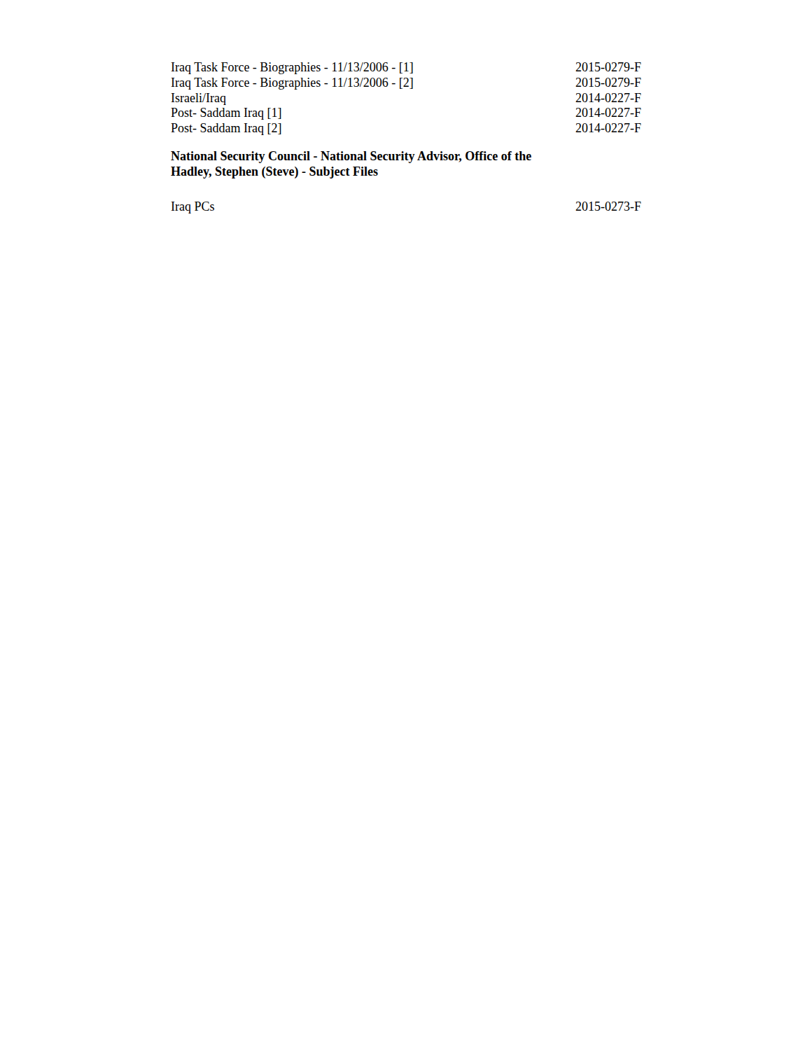| Iraq Task Force - Biographies - 11/13/2006 - [1] | 2015-0279-F |
| Iraq Task Force - Biographies - 11/13/2006 - [2] | 2015-0279-F |
| Israeli/Iraq | 2014-0227-F |
| Post- Saddam Iraq [1] | 2014-0227-F |
| Post- Saddam Iraq [2] | 2014-0227-F |
National Security Council - National Security Advisor, Office of the
Hadley, Stephen (Steve) - Subject Files
| Iraq PCs | 2015-0273-F |